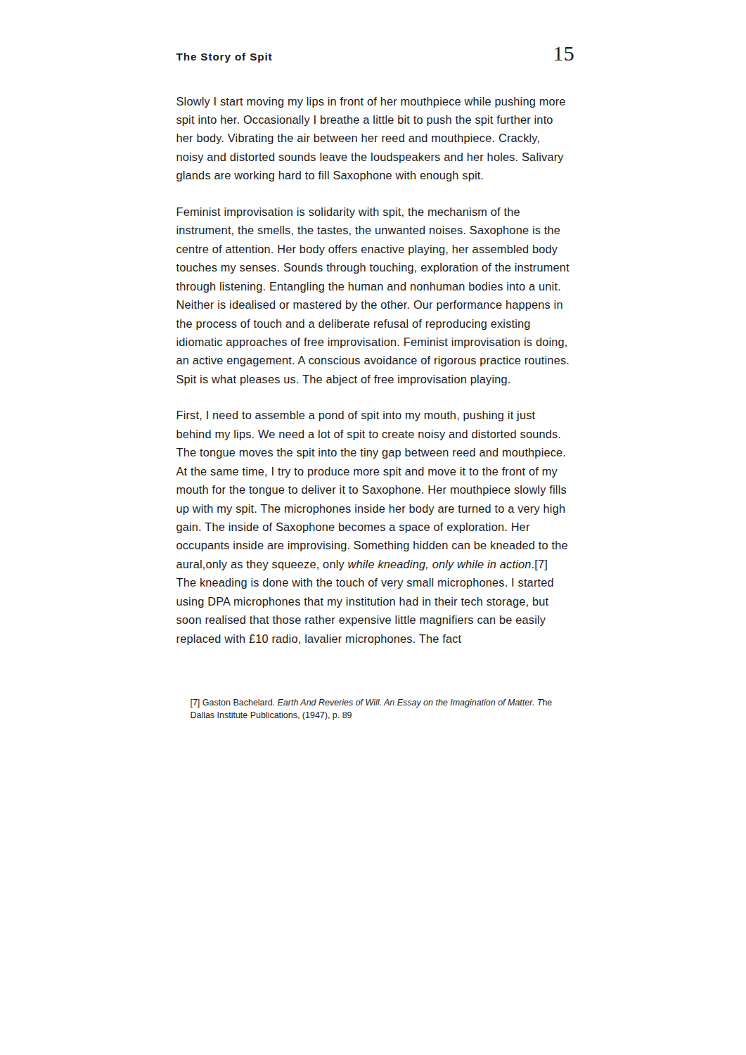The Story of Spit
15
Slowly I start moving my lips in front of her mouthpiece while pushing more spit into her. Occasionally I breathe a little bit to push the spit further into her body. Vibrating the air between her reed and mouthpiece. Crackly, noisy and distorted sounds leave the loudspeakers and her holes. Salivary glands are working hard to fill Saxophone with enough spit.
Feminist improvisation is solidarity with spit, the mechanism of the instrument, the smells, the tastes, the unwanted noises. Saxophone is the centre of attention. Her body offers enactive playing, her assembled body touches my senses. Sounds through touching, exploration of the instrument through listening. Entangling the human and nonhuman bodies into a unit. Neither is idealised or mastered by the other. Our performance happens in the process of touch and a deliberate refusal of reproducing existing idiomatic approaches of free improvisation. Feminist improvisation is doing, an active engagement. A conscious avoidance of rigorous practice routines. Spit is what pleases us. The abject of free improvisation playing.
First, I need to assemble a pond of spit into my mouth, pushing it just behind my lips. We need a lot of spit to create noisy and distorted sounds. The tongue moves the spit into the tiny gap between reed and mouthpiece. At the same time, I try to produce more spit and move it to the front of my mouth for the tongue to deliver it to Saxophone. Her mouthpiece slowly fills up with my spit. The microphones inside her body are turned to a very high gain. The inside of Saxophone becomes a space of exploration. Her occupants inside are improvising. Something hidden can be kneaded to the aural,only as they squeeze, only while kneading, only while in action.[7] The kneading is done with the touch of very small microphones. I started using DPA microphones that my institution had in their tech storage, but soon realised that those rather expensive little magnifiers can be easily replaced with £10 radio, lavalier microphones. The fact
[7] Gaston Bachelard. Earth And Reveries of Will. An Essay on the Imagination of Matter. The Dallas Institute Publications, (1947), p. 89